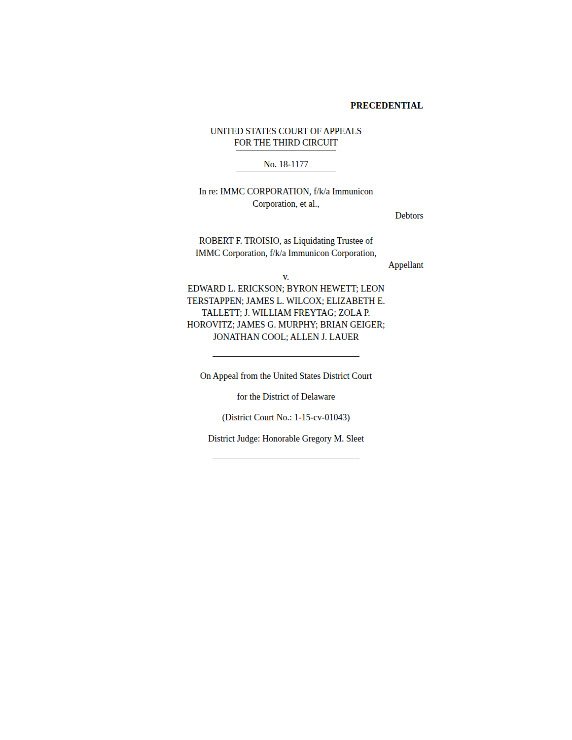PRECEDENTIAL
UNITED STATES COURT OF APPEALS
FOR THE THIRD CIRCUIT
No. 18-1177
In re: IMMC CORPORATION, f/k/a Immunicon
Corporation, et al.,
Debtors
ROBERT F. TROISIO, as Liquidating Trustee of
IMMC Corporation, f/k/a Immunicon Corporation,
Appellant
v.
EDWARD L. ERICKSON; BYRON HEWETT; LEON
TERSTAPPEN; JAMES L. WILCOX; ELIZABETH E.
TALLETT; J. WILLIAM FREYTAG; ZOLA P.
HOROVITZ; JAMES G. MURPHY; BRIAN GEIGER;
JONATHAN COOL; ALLEN J. LAUER
On Appeal from the United States District Court
for the District of Delaware
(District Court No.: 1-15-cv-01043)
District Judge: Honorable Gregory M. Sleet